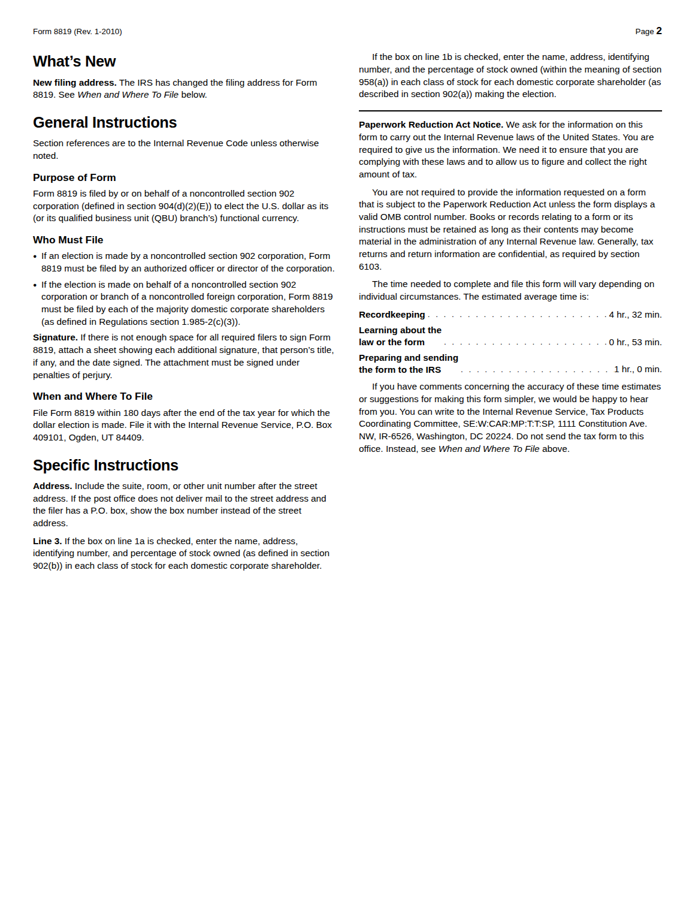Form 8819 (Rev. 1-2010)
Page 2
What’s New
New filing address. The IRS has changed the filing address for Form 8819. See When and Where To File below.
General Instructions
Section references are to the Internal Revenue Code unless otherwise noted.
Purpose of Form
Form 8819 is filed by or on behalf of a noncontrolled section 902 corporation (defined in section 904(d)(2)(E)) to elect the U.S. dollar as its (or its qualified business unit (QBU) branch’s) functional currency.
Who Must File
If an election is made by a noncontrolled section 902 corporation, Form 8819 must be filed by an authorized officer or director of the corporation.
If the election is made on behalf of a noncontrolled section 902 corporation or branch of a noncontrolled foreign corporation, Form 8819 must be filed by each of the majority domestic corporate shareholders (as defined in Regulations section 1.985-2(c)(3)).
Signature. If there is not enough space for all required filers to sign Form 8819, attach a sheet showing each additional signature, that person’s title, if any, and the date signed. The attachment must be signed under penalties of perjury.
When and Where To File
File Form 8819 within 180 days after the end of the tax year for which the dollar election is made. File it with the Internal Revenue Service, P.O. Box 409101, Ogden, UT 84409.
Specific Instructions
Address. Include the suite, room, or other unit number after the street address. If the post office does not deliver mail to the street address and the filer has a P.O. box, show the box number instead of the street address.
Line 3. If the box on line 1a is checked, enter the name, address, identifying number, and percentage of stock owned (as defined in section 902(b)) in each class of stock for each domestic corporate shareholder.
If the box on line 1b is checked, enter the name, address, identifying number, and the percentage of stock owned (within the meaning of section 958(a)) in each class of stock for each domestic corporate shareholder (as described in section 902(a)) making the election.
Paperwork Reduction Act Notice. We ask for the information on this form to carry out the Internal Revenue laws of the United States. You are required to give us the information. We need it to ensure that you are complying with these laws and to allow us to figure and collect the right amount of tax.
You are not required to provide the information requested on a form that is subject to the Paperwork Reduction Act unless the form displays a valid OMB control number. Books or records relating to a form or its instructions must be retained as long as their contents may become material in the administration of any Internal Revenue law. Generally, tax returns and return information are confidential, as required by section 6103.
The time needed to complete and file this form will vary depending on individual circumstances. The estimated average time is:
Recordkeeping . . . . . . . . . . . . . . . . . . . . . . . . . . . . . . 4 hr., 32 min.
Learning about thelaw or the form . . . . . . . . . . . . . . . . . . . . . . . . . . . . . . 0 hr., 53 min.
Preparing and sendingthe form to the IRS . . . . . . . . . . . . . . . . . . . . . . . . . . . . . . 1 hr., 0 min.
If you have comments concerning the accuracy of these time estimates or suggestions for making this form simpler, we would be happy to hear from you. You can write to the Internal Revenue Service, Tax Products Coordinating Committee, SE:W:CAR:MP:T:T:SP, 1111 Constitution Ave. NW, IR-6526, Washington, DC 20224. Do not send the tax form to this office. Instead, see When and Where To File above.